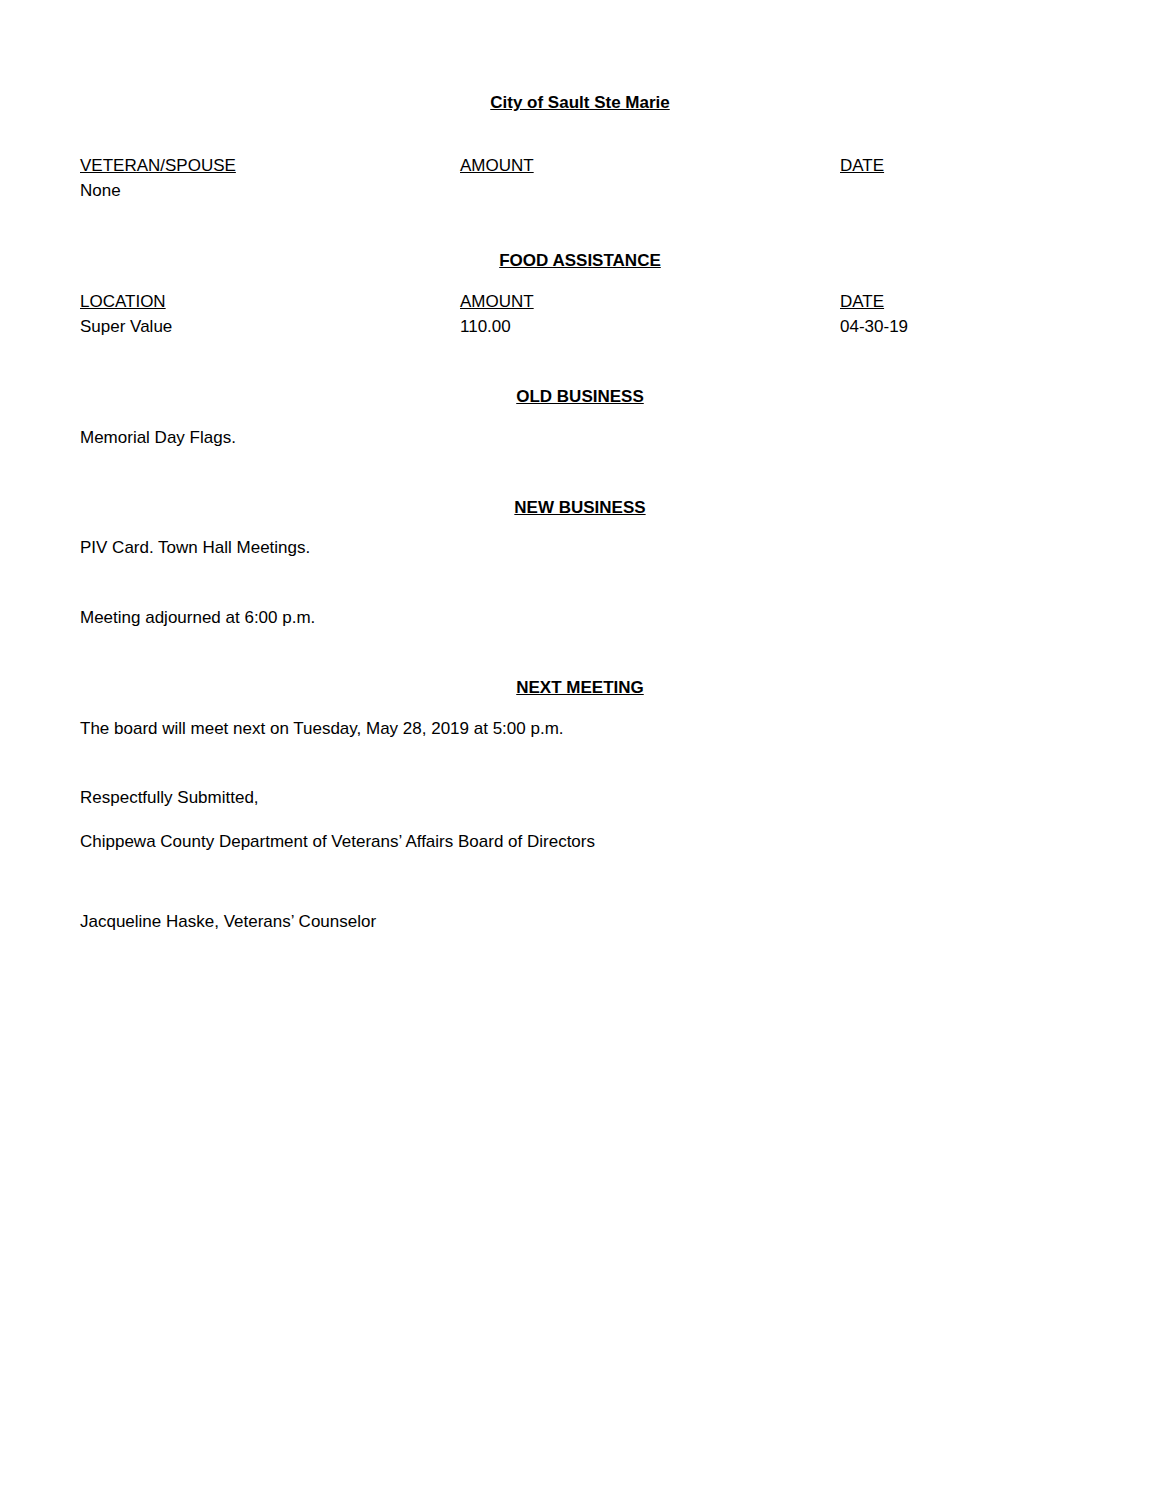City of Sault Ste Marie
| VETERAN/SPOUSE | AMOUNT | DATE |
| --- | --- | --- |
| None | | |
FOOD ASSISTANCE
| LOCATION | AMOUNT | DATE |
| --- | --- | --- |
| Super Value | 110.00 | 04-30-19 |
OLD BUSINESS
Memorial Day Flags.
NEW BUSINESS
PIV Card. Town Hall Meetings.
Meeting adjourned at 6:00 p.m.
NEXT MEETING
The board will meet next on Tuesday, May 28, 2019 at 5:00 p.m.
Respectfully Submitted,
Chippewa County Department of Veterans’ Affairs Board of Directors
Jacqueline Haske, Veterans’ Counselor